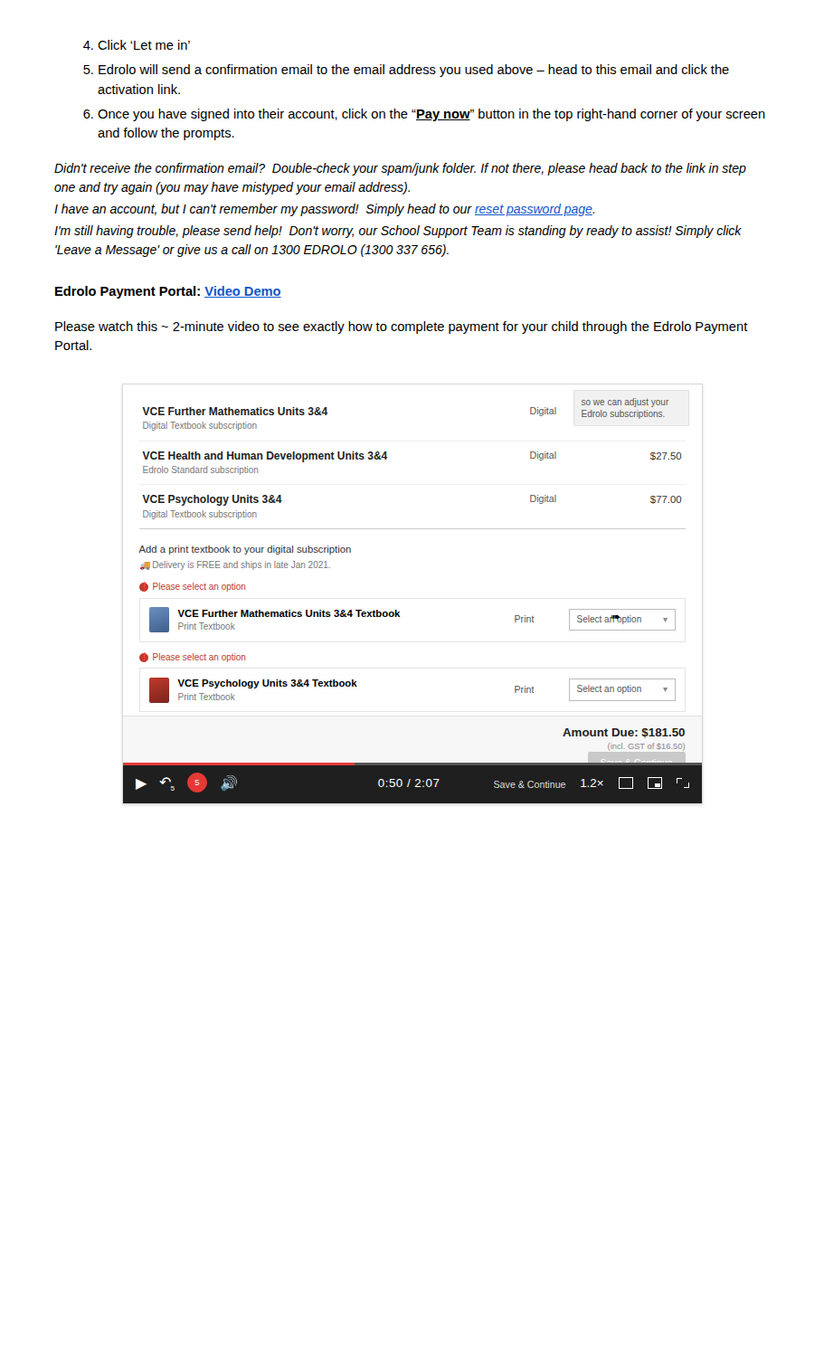Click ‘Let me in’
Edrolo will send a confirmation email to the email address you used above – head to this email and click the activation link.
Once you have signed into their account, click on the “Pay now” button in the top right-hand corner of your screen and follow the prompts.
Didn't receive the confirmation email? Double-check your spam/junk folder. If not there, please head back to the link in step one and try again (you may have mistyped your email address).
I have an account, but I can't remember my password! Simply head to our reset password page.
I'm still having trouble, please send help! Don't worry, our School Support Team is standing by ready to assist! Simply click 'Leave a Message' or give us a call on 1300 EDROLO (1300 337 656).
Edrolo Payment Portal: Video Demo
Please watch this ~ 2-minute video to see exactly how to complete payment for your child through the Edrolo Payment Portal.
so we can adjust your Edrolo subscriptions.
| VCE Further Mathematics Units 3&4 Digital Textbook subscription | Digital | $77.00 |
| VCE Health and Human Development Units 3&4 Edrolo Standard subscription | Digital | $27.50 |
| VCE Psychology Units 3&4 Digital Textbook subscription | Digital | $77.00 |
Add a print textbook to your digital subscription
🚚 Delivery is FREE and ships in late Jan 2021.
Please select an option
VCE Further Mathematics Units 3&4 Textbook
Print Textbook
Print
Select an option
Please select an option
VCE Psychology Units 3&4 Textbook
Print Textbook
Print
Select an option
➠
Amount Due: $181.50
(incl. GST of $16.50)
Save & Continue
▶ ↶5 5 🔊
0:50 / 2:07
1.2×
Save & Continue